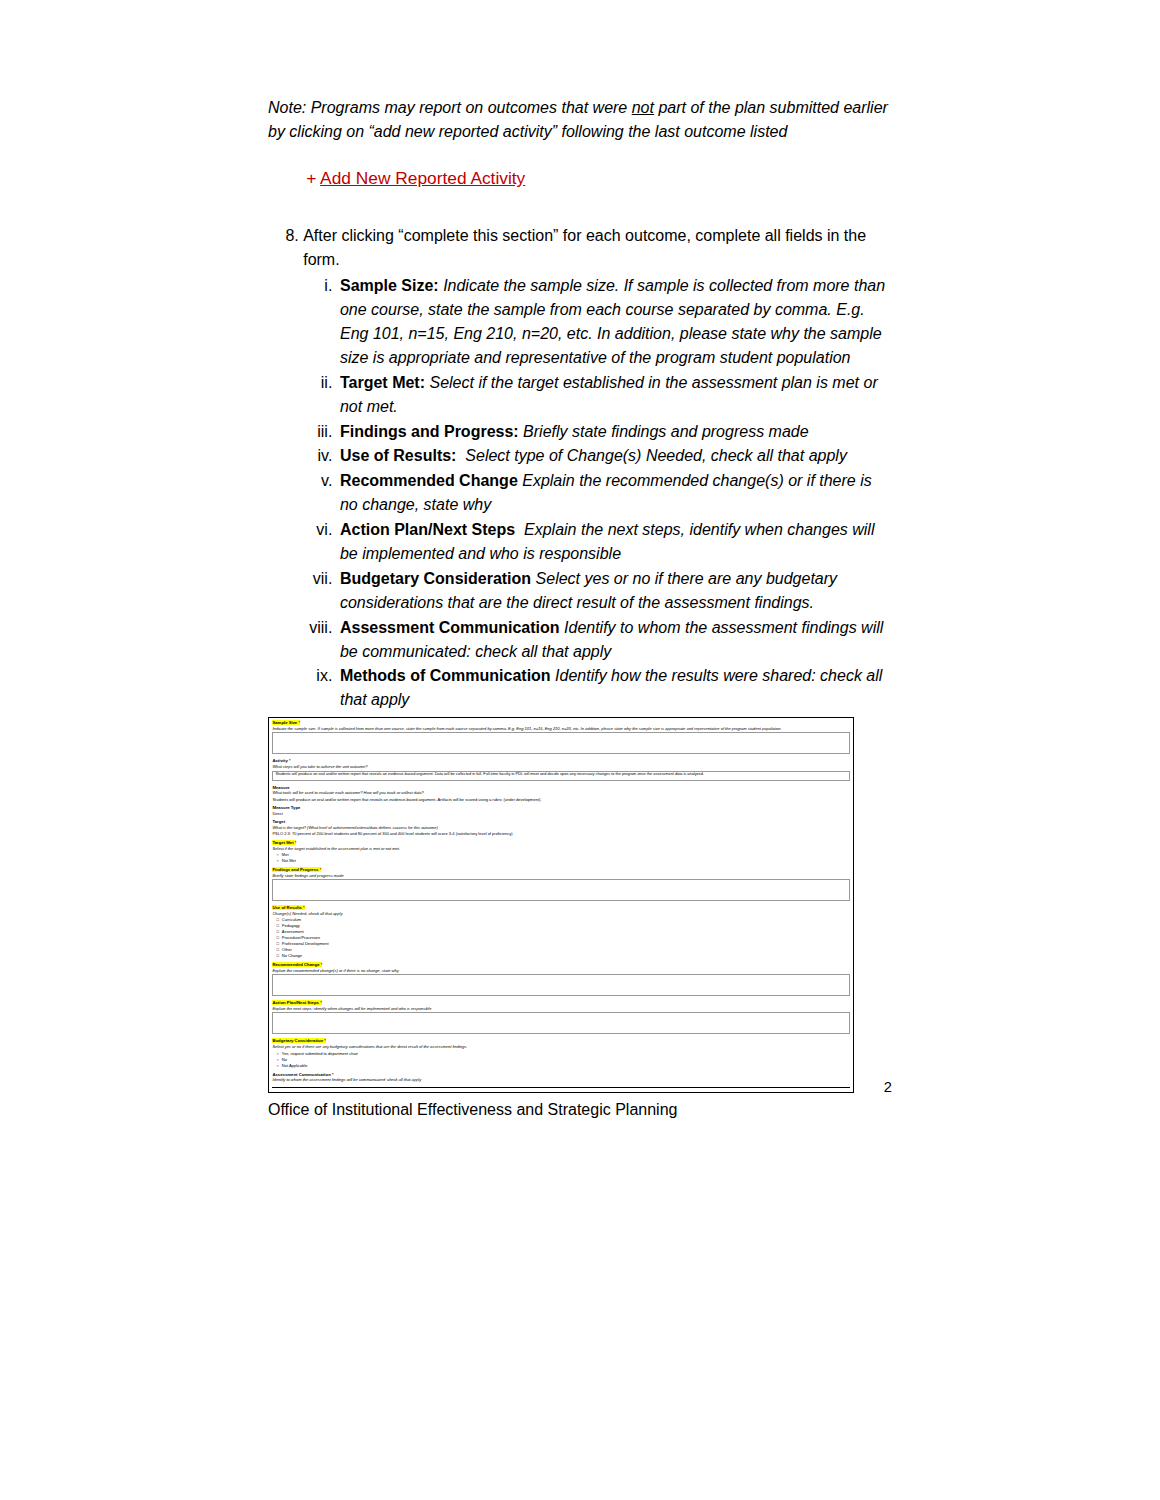Note: Programs may report on outcomes that were not part of the plan submitted earlier by clicking on “add new reported activity” following the last outcome listed
+ Add New Reported Activity
After clicking “complete this section” for each outcome, complete all fields in the form.
Sample Size: Indicate the sample size. If sample is collected from more than one course, state the sample from each course separated by comma. E.g. Eng 101, n=15, Eng 210, n=20, etc. In addition, please state why the sample size is appropriate and representative of the program student population
Target Met: Select if the target established in the assessment plan is met or not met.
Findings and Progress: Briefly state findings and progress made
Use of Results: Select type of Change(s) Needed, check all that apply
Recommended Change Explain the recommended change(s) or if there is no change, state why
Action Plan/Next Steps Explain the next steps, identify when changes will be implemented and who is responsible
Budgetary Consideration Select yes or no if there are any budgetary considerations that are the direct result of the assessment findings.
Assessment Communication Identify to whom the assessment findings will be communicated: check all that apply
Methods of Communication Identify how the results were shared: check all that apply
Sample Size * Indicate the sample size. If sample is collected from more than one course, state the sample from each course separated by comma. E.g. Eng 101, n=15, Eng 210, n=20, etc. In addition, please state why the sample size is appropriate and representative of the program student population.
Activity * What steps will you take to achieve the unit outcome?
Students will produce an oral and/or written report that reveals an evidence-based argument. Data will be collected in fall. Full-time faculty in PDL will meet and decide upon any necessary changes to the program once the assessment data is analyzed.
Measure What tools will be used to evaluate each outcome? How will you track or collect data? Students will produce an oral and/or written report that reveals an evidence-based argument. Artifacts will be scored using a rubric (under development).
Measure Type Direct
Target What is the target? (What level of achievement/criteria/data defines success for this outcome) PSLO 2.3: 70 percent of 200-level students and 80 percent of 300 and 400 level students will score 3-4 (satisfactory level of proficiency)
Target Met * Select if the target established in the assessment plan is met or not met. Met Not Met
Findings and Progress * Briefly state findings and progress made
Use of Results * Change(s) Needed, check all that apply Curriculum Pedagogy Assessment Procedure/Processes Professional Development Other No Change
Recommended Change * Explain the recommended change(s) or if there is no change, state why
Action Plan/Next Steps * Explain the next steps; identify when changes will be implemented and who is responsible
Budgetary Consideration * Select yes or no if there are any budgetary considerations that are the direct result of the assessment findings. Yes, request submitted to department chair No Not Applicable
Assessment Communication * Identify to whom the assessment findings will be communicated: check all that apply
2 Office of Institutional Effectiveness and Strategic Planning